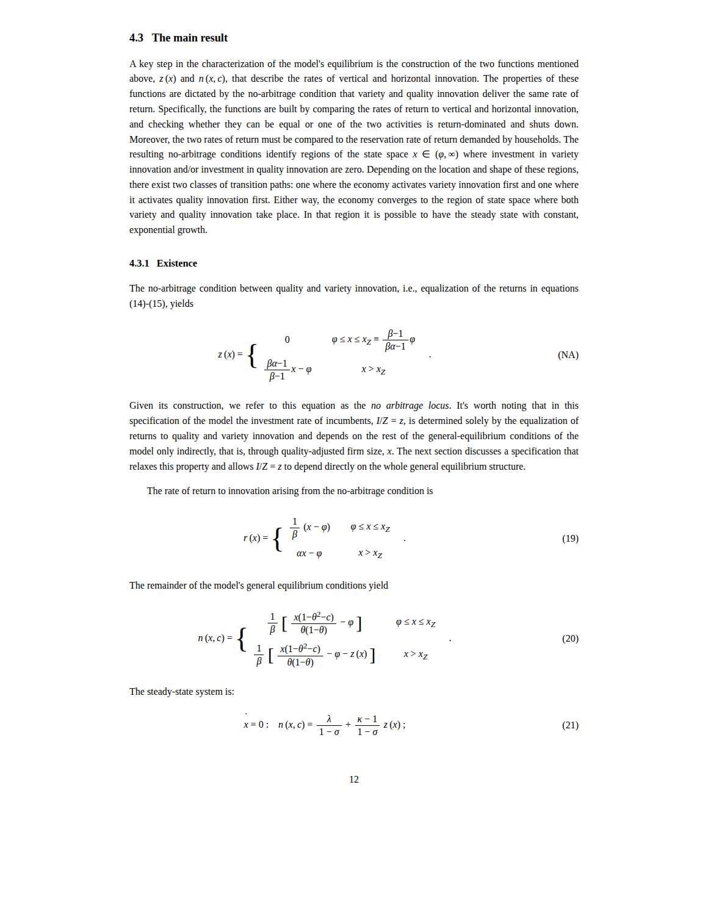4.3 The main result
A key step in the characterization of the model's equilibrium is the construction of the two functions mentioned above, z (x) and n (x, c), that describe the rates of vertical and horizontal innovation. The properties of these functions are dictated by the no-arbitrage condition that variety and quality innovation deliver the same rate of return. Specifically, the functions are built by comparing the rates of return to vertical and horizontal innovation, and checking whether they can be equal or one of the two activities is return-dominated and shuts down. Moreover, the two rates of return must be compared to the reservation rate of return demanded by households. The resulting no-arbitrage conditions identify regions of the state space x ∈ (φ, ∞) where investment in variety innovation and/or investment in quality innovation are zero. Depending on the location and shape of these regions, there exist two classes of transition paths: one where the economy activates variety innovation first and one where it activates quality innovation first. Either way, the economy converges to the region of state space where both variety and quality innovation take place. In that region it is possible to have the steady state with constant, exponential growth.
4.3.1 Existence
The no-arbitrage condition between quality and variety innovation, i.e., equalization of the returns in equations (14)-(15), yields
z (x) = {
| 0 | φ ≤ x ≤ x Z ≡ β −1 βα −1 φ |
| βα −1 β −1 x − φ | x > x Z |
.
(NA)
Given its construction, we refer to this equation as the no arbitrage locus. It's worth noting that in this specification of the model the investment rate of incumbents, I/Z = z, is determined solely by the equalization of returns to quality and variety innovation and depends on the rest of the general-equilibrium conditions of the model only indirectly, that is, through quality-adjusted firm size, x. The next section discusses a specification that relaxes this property and allows I/Z = z to depend directly on the whole general equilibrium structure.
The rate of return to innovation arising from the no-arbitrage condition is
r (x) = {
| 1 β ( x − φ ) | φ ≤ x ≤ x Z |
| αx − φ | x > x Z |
.
(19)
The remainder of the model's general equilibrium conditions yield
n (x, c) = {
| 1 β [ x (1− θ 2 − c ) θ (1− θ ) − φ ] | φ ≤ x ≤ x Z |
| 1 β [ x (1− θ 2 − c ) θ (1− θ ) − φ − z ( x ) ] | x > x Z |
.
(20)
The steady-state system is:
x = 0 : n (x, c) = λ 1 − σ + κ − 11 − σ z (x) ;
(21)
12